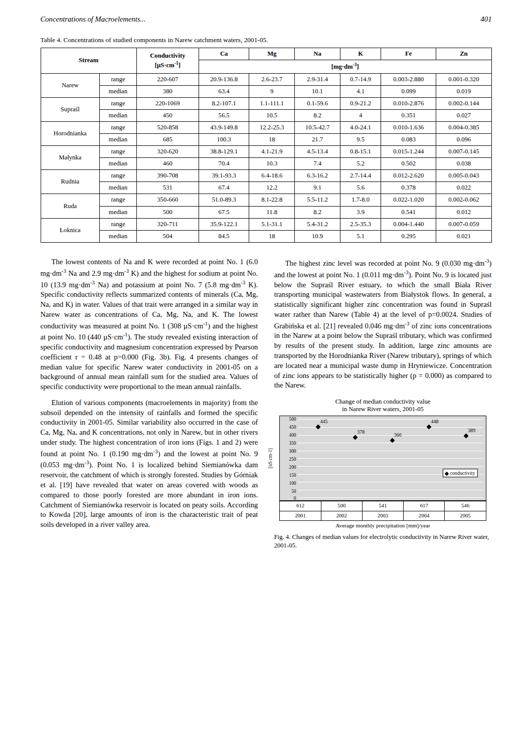Concentrations of Macroelements... 401
Table 4. Concentrations of studied components in Narew catchment waters, 2001-05.
| Stream | Conductivity [µS·cm -1 ] | Ca | Mg | Na | K | Fe | Zn |
| --- | --- | --- | --- | --- | --- | --- | --- |
| [mg·dm -3 ] |
| Narew | range | 220-607 | 20.9-136.8 | 2.6-23.7 | 2.9-31.4 | 0.7-14.9 | 0.003-2.880 | 0.001-0.320 |
| median | 380 | 63.4 | 9 | 10.1 | 4.1 | 0.099 | 0.019 |
| Supraśl | range | 220-1069 | 8.2-107.1 | 1.1-111.1 | 0.1-59.6 | 0.9-21.2 | 0.010-2.876 | 0.002-0.144 |
| median | 450 | 56.5 | 10.5 | 8.2 | 4 | 0.351 | 0.027 |
| Horodnianka | range | 520-858 | 43.9-149.8 | 12.2-25.3 | 10.5-42.7 | 4.0-24.1 | 0.010-1.636 | 0.004-0.385 |
| median | 685 | 100.3 | 18 | 21.7 | 9.5 | 0.083 | 0.096 |
| Małynka | range | 320-620 | 38.8-129.1 | 4.1-21.9 | 4.5-13.4 | 0.8-15.1 | 0.015-1.244 | 0.007-0.145 |
| median | 460 | 70.4 | 10.3 | 7.4 | 5.2 | 0.502 | 0.038 |
| Rudnia | range | 390-708 | 39.1-93.3 | 6.4-18.6 | 6.3-16.2 | 2.7-14.4 | 0.012-2.620 | 0.005-0.043 |
| median | 531 | 67.4 | 12.2 | 9.1 | 5.6 | 0.378 | 0.022 |
| Ruda | range | 350-660 | 51.0-89.3 | 8.1-22.8 | 5.5-11.2 | 1.7-8.0 | 0.022-1.020 | 0.002-0.062 |
| median | 500 | 67.5 | 11.8 | 8.2 | 3.9 | 0.541 | 0.012 |
| Łoknica | range | 320-711 | 35.9-122.1 | 5.1-31.1 | 5.4-31.2 | 2.5-35.3 | 0.004-1.440 | 0.007-0.059 |
| median | 504 | 84.5 | 18 | 10.9 | 5.1 | 0.295 | 0.021 |
The lowest contents of Na and K were recorded at point No. 1 (6.0 mg·dm-3 Na and 2.9 mg·dm-3 K) and the highest for sodium at point No. 10 (13.9 mg·dm-3 Na) and potassium at point No. 7 (5.8 mg·dm-3 K). Specific conductivity reflects summarized contents of minerals (Ca, Mg, Na, and K) in water. Values of that trait were arranged in a similar way in Narew water as concentrations of Ca, Mg, Na, and K. The lowest conductivity was measured at point No. 1 (308 µS·cm-1) and the highest at point No. 10 (440 µS·cm-1). The study revealed existing interaction of specific conductivity and magnesium concentration expressed by Pearson coefficient r = 0.48 at p=0.000 (Fig. 3b). Fig. 4 presents changes of median value for specific Narew water conductivity in 2001-05 on a background of annual mean rainfall sum for the studied area. Values of specific conductivity were proportional to the mean annual rainfalls.
Elution of various components (macroelements in majority) from the subsoil depended on the intensity of rainfalls and formed the specific conductivity in 2001-05. Similar variability also occurred in the case of Ca, Mg, Na, and K concentrations, not only in Narew, but in other rivers under study. The highest concentration of iron ions (Figs. 1 and 2) were found at point No. 1 (0.190 mg·dm-3) and the lowest at point No. 9 (0.053 mg·dm-3). Point No. 1 is localized behind Siemianówka dam reservoir, the catchment of which is strongly forested. Studies by Górniak et al. [19] have revealed that water on areas covered with woods as compared to those poorly forested are more abundant in iron ions. Catchment of Siemianówka reservoir is located on peaty soils. According to Kowda [20], large amounts of iron is the characteristic trait of peat soils developed in a river valley area.
The highest zinc level was recorded at point No. 9 (0.030 mg·dm-3) and the lowest at point No. 1 (0.011 mg·dm-3). Point No. 9 is located just below the Supraśl River estuary, to which the small Biała River transporting municipal wastewaters from Białystok flows. In general, a statistically significant higher zinc concentration was found in Supraśl water rather than Narew (Table 4) at the level of p=0.0024. Studies of Grabińska et al. [21] revealed 0.046 mg·dm-3 of zinc ions concentrations in the Narew at a point below the Supraśl tributary, which was confirmed by results of the present study. In addition, large zinc amounts are transported by the Horodnianka River (Narew tributary), springs of which are located near a municipal waste dump in Hryniewicze. Concentration of zinc ions appears to be statistically higher (p = 0.000) as compared to the Narew.
Change of median conductivity value
in Narew River waters, 2001-05
[uS cm-1]
500 450 400 350 300 250 200 150 100 50 0
445
378
360
448
389
conductivity
| 612 | 500 | 541 | 617 | 546 |
| 2001 | 2002 | 2003 | 2004 | 2005 |
Average monthly precipitation [mm]/year
Fig. 4. Changes of median values for electrolytic conductivity in Narew River water, 2001-05.